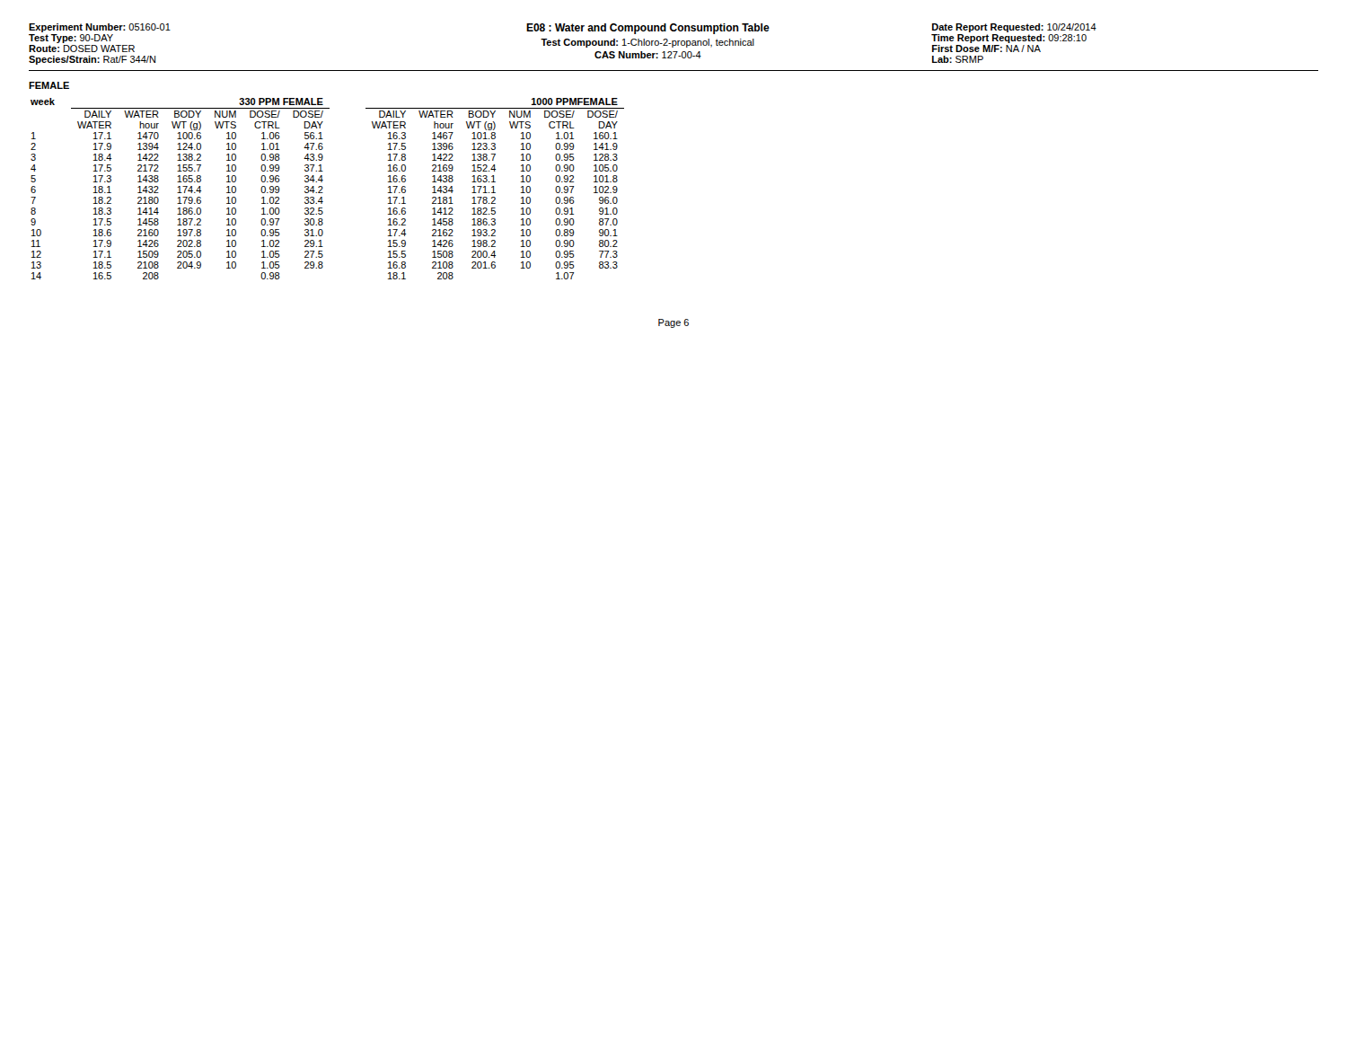Experiment Number: 05160-01
Test Type: 90-DAY
Route: DOSED WATER
Species/Strain: Rat/F 344/N
E08 : Water and Compound Consumption Table
Test Compound: 1-Chloro-2-propanol, technical
CAS Number: 127-00-4
Date Report Requested: 10/24/2014
Time Report Requested: 09:28:10
First Dose M/F: NA / NA
Lab: SRMP
FEMALE
| week | 330 PPM FEMALE | | 1000 PPMFEMALE |
| | DAILY WATER | WATER hour | BODY WT (g) | NUM WTS | DOSE/ CTRL | DOSE/ DAY | | DAILY WATER | WATER hour | BODY WT (g) | NUM WTS | DOSE/ CTRL | DOSE/ DAY |
| 1 | 17.1 | 1470 | 100.6 | 10 | 1.06 | 56.1 | | 16.3 | 1467 | 101.8 | 10 | 1.01 | 160.1 |
| 2 | 17.9 | 1394 | 124.0 | 10 | 1.01 | 47.6 | | 17.5 | 1396 | 123.3 | 10 | 0.99 | 141.9 |
| 3 | 18.4 | 1422 | 138.2 | 10 | 0.98 | 43.9 | | 17.8 | 1422 | 138.7 | 10 | 0.95 | 128.3 |
| 4 | 17.5 | 2172 | 155.7 | 10 | 0.99 | 37.1 | | 16.0 | 2169 | 152.4 | 10 | 0.90 | 105.0 |
| 5 | 17.3 | 1438 | 165.8 | 10 | 0.96 | 34.4 | | 16.6 | 1438 | 163.1 | 10 | 0.92 | 101.8 |
| 6 | 18.1 | 1432 | 174.4 | 10 | 0.99 | 34.2 | | 17.6 | 1434 | 171.1 | 10 | 0.97 | 102.9 |
| 7 | 18.2 | 2180 | 179.6 | 10 | 1.02 | 33.4 | | 17.1 | 2181 | 178.2 | 10 | 0.96 | 96.0 |
| 8 | 18.3 | 1414 | 186.0 | 10 | 1.00 | 32.5 | | 16.6 | 1412 | 182.5 | 10 | 0.91 | 91.0 |
| 9 | 17.5 | 1458 | 187.2 | 10 | 0.97 | 30.8 | | 16.2 | 1458 | 186.3 | 10 | 0.90 | 87.0 |
| 10 | 18.6 | 2160 | 197.8 | 10 | 0.95 | 31.0 | | 17.4 | 2162 | 193.2 | 10 | 0.89 | 90.1 |
| 11 | 17.9 | 1426 | 202.8 | 10 | 1.02 | 29.1 | | 15.9 | 1426 | 198.2 | 10 | 0.90 | 80.2 |
| 12 | 17.1 | 1509 | 205.0 | 10 | 1.05 | 27.5 | | 15.5 | 1508 | 200.4 | 10 | 0.95 | 77.3 |
| 13 | 18.5 | 2108 | 204.9 | 10 | 1.05 | 29.8 | | 16.8 | 2108 | 201.6 | 10 | 0.95 | 83.3 |
| 14 | 16.5 | 208 | | | 0.98 | | | 18.1 | 208 | | | 1.07 | |
Page 6